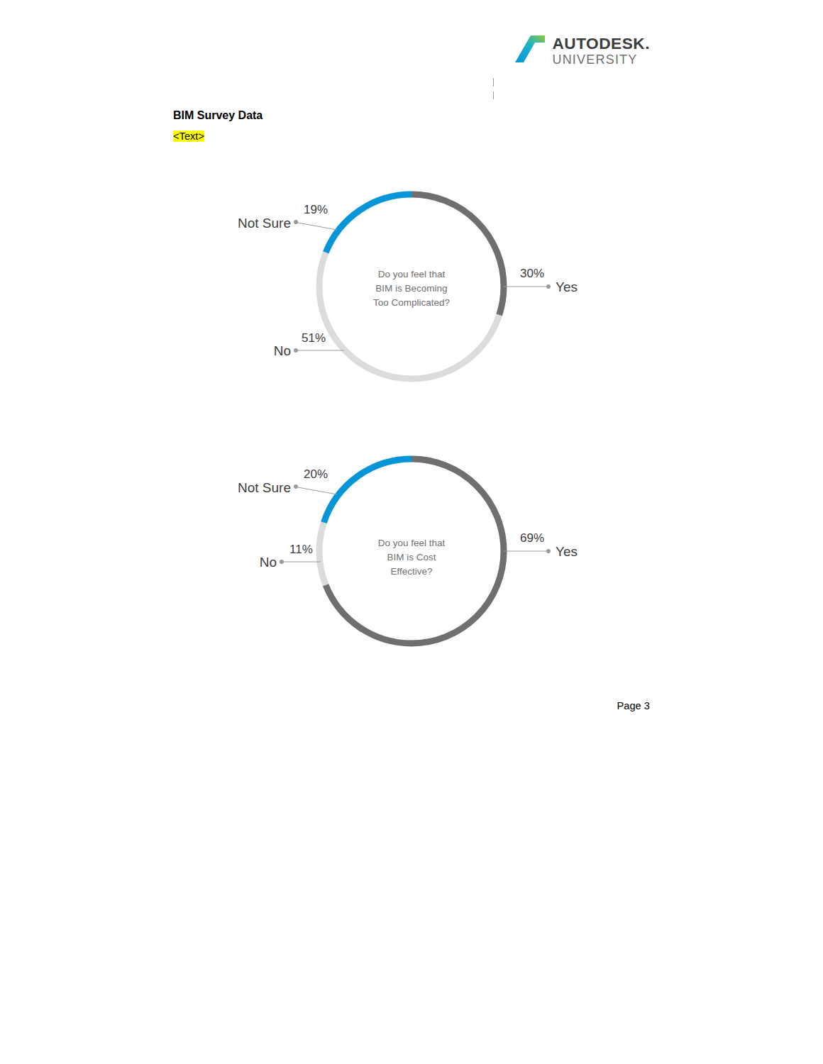AUTODESK.
UNIVERSITY
BIM Survey Data
<Text>
Do you feel that BIM is Becoming Too Complicated? 30% Yes 51% No 19% Not Sure
Do you feel that BIM is Cost Effective? 69% Yes 11% No 20% Not Sure
Page 3